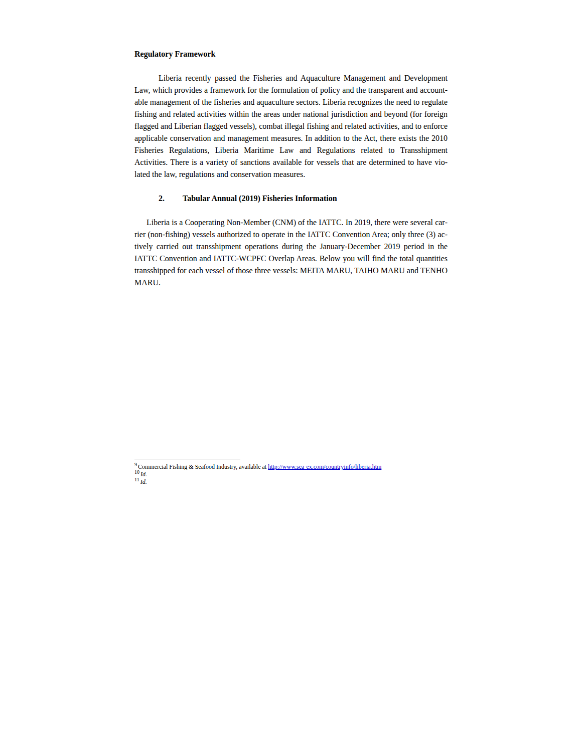Regulatory Framework
Liberia recently passed the Fisheries and Aquaculture Management and Development Law, which provides a framework for the formulation of policy and the transparent and accountable management of the fisheries and aquaculture sectors. Liberia recognizes the need to regulate fishing and related activities within the areas under national jurisdiction and beyond (for foreign flagged and Liberian flagged vessels), combat illegal fishing and related activities, and to enforce applicable conservation and management measures. In addition to the Act, there exists the 2010 Fisheries Regulations, Liberia Maritime Law and Regulations related to Transshipment Activities. There is a variety of sanctions available for vessels that are determined to have violated the law, regulations and conservation measures.
Tabular Annual (2019) Fisheries Information
Liberia is a Cooperating Non-Member (CNM) of the IATTC. In 2019, there were several carrier (non-fishing) vessels authorized to operate in the IATTC Convention Area; only three (3) actively carried out transshipment operations during the January-December 2019 period in the IATTC Convention and IATTC-WCPFC Overlap Areas. Below you will find the total quantities transshipped for each vessel of those three vessels: MEITA MARU, TAIHO MARU and TENHO MARU.
9Commercial Fishing & Seafood Industry, available at http://www.sea-ex.com/countryinfo/liberia.htm
10Id.
11Id.